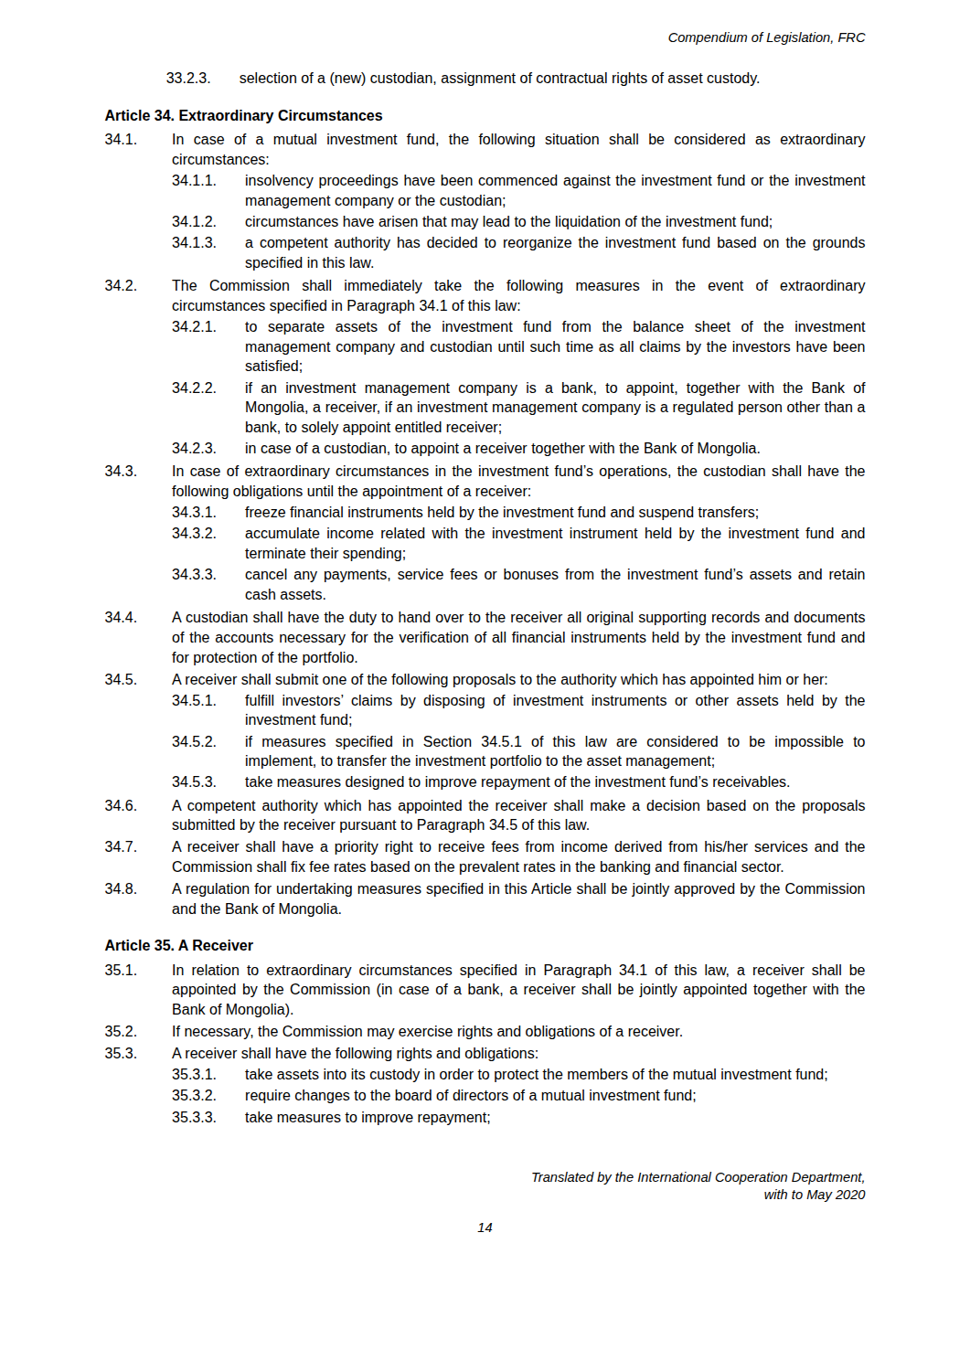Compendium of Legislation, FRC
33.2.3. selection of a (new) custodian, assignment of contractual rights of asset custody.
Article 34. Extraordinary Circumstances
34.1.
In case of a mutual investment fund, the following situation shall be considered as extraordinary circumstances:
34.1.1. insolvency proceedings have been commenced against the investment fund or the investment management company or the custodian;
34.1.2. circumstances have arisen that may lead to the liquidation of the investment fund;
34.1.3. a competent authority has decided to reorganize the investment fund based on the grounds specified in this law.
34.2.
The Commission shall immediately take the following measures in the event of extraordinary circumstances specified in Paragraph 34.1 of this law:
34.2.1. to separate assets of the investment fund from the balance sheet of the investment management company and custodian until such time as all claims by the investors have been satisfied;
34.2.2. if an investment management company is a bank, to appoint, together with the Bank of Mongolia, a receiver, if an investment management company is a regulated person other than a bank, to solely appoint entitled receiver;
34.2.3. in case of a custodian, to appoint a receiver together with the Bank of Mongolia.
34.3.
In case of extraordinary circumstances in the investment fund’s operations, the custodian shall have the following obligations until the appointment of a receiver:
34.3.1. freeze financial instruments held by the investment fund and suspend transfers;
34.3.2. accumulate income related with the investment instrument held by the investment fund and terminate their spending;
34.3.3. cancel any payments, service fees or bonuses from the investment fund’s assets and retain cash assets.
34.4. A custodian shall have the duty to hand over to the receiver all original supporting records and documents of the accounts necessary for the verification of all financial instruments held by the investment fund and for protection of the portfolio.
34.5.
A receiver shall submit one of the following proposals to the authority which has appointed him or her:
34.5.1. fulfill investors’ claims by disposing of investment instruments or other assets held by the investment fund;
34.5.2. if measures specified in Section 34.5.1 of this law are considered to be impossible to implement, to transfer the investment portfolio to the asset management;
34.5.3. take measures designed to improve repayment of the investment fund’s receivables.
34.6. A competent authority which has appointed the receiver shall make a decision based on the proposals submitted by the receiver pursuant to Paragraph 34.5 of this law.
34.7. A receiver shall have a priority right to receive fees from income derived from his/her services and the Commission shall fix fee rates based on the prevalent rates in the banking and financial sector.
34.8. A regulation for undertaking measures specified in this Article shall be jointly approved by the Commission and the Bank of Mongolia.
Article 35. A Receiver
35.1. In relation to extraordinary circumstances specified in Paragraph 34.1 of this law, a receiver shall be appointed by the Commission (in case of a bank, a receiver shall be jointly appointed together with the Bank of Mongolia).
35.2. If necessary, the Commission may exercise rights and obligations of a receiver.
35.3.
A receiver shall have the following rights and obligations:
35.3.1. take assets into its custody in order to protect the members of the mutual investment fund;
35.3.2. require changes to the board of directors of a mutual investment fund;
35.3.3. take measures to improve repayment;
Translated by the International Cooperation Department,
with to May 2020
14